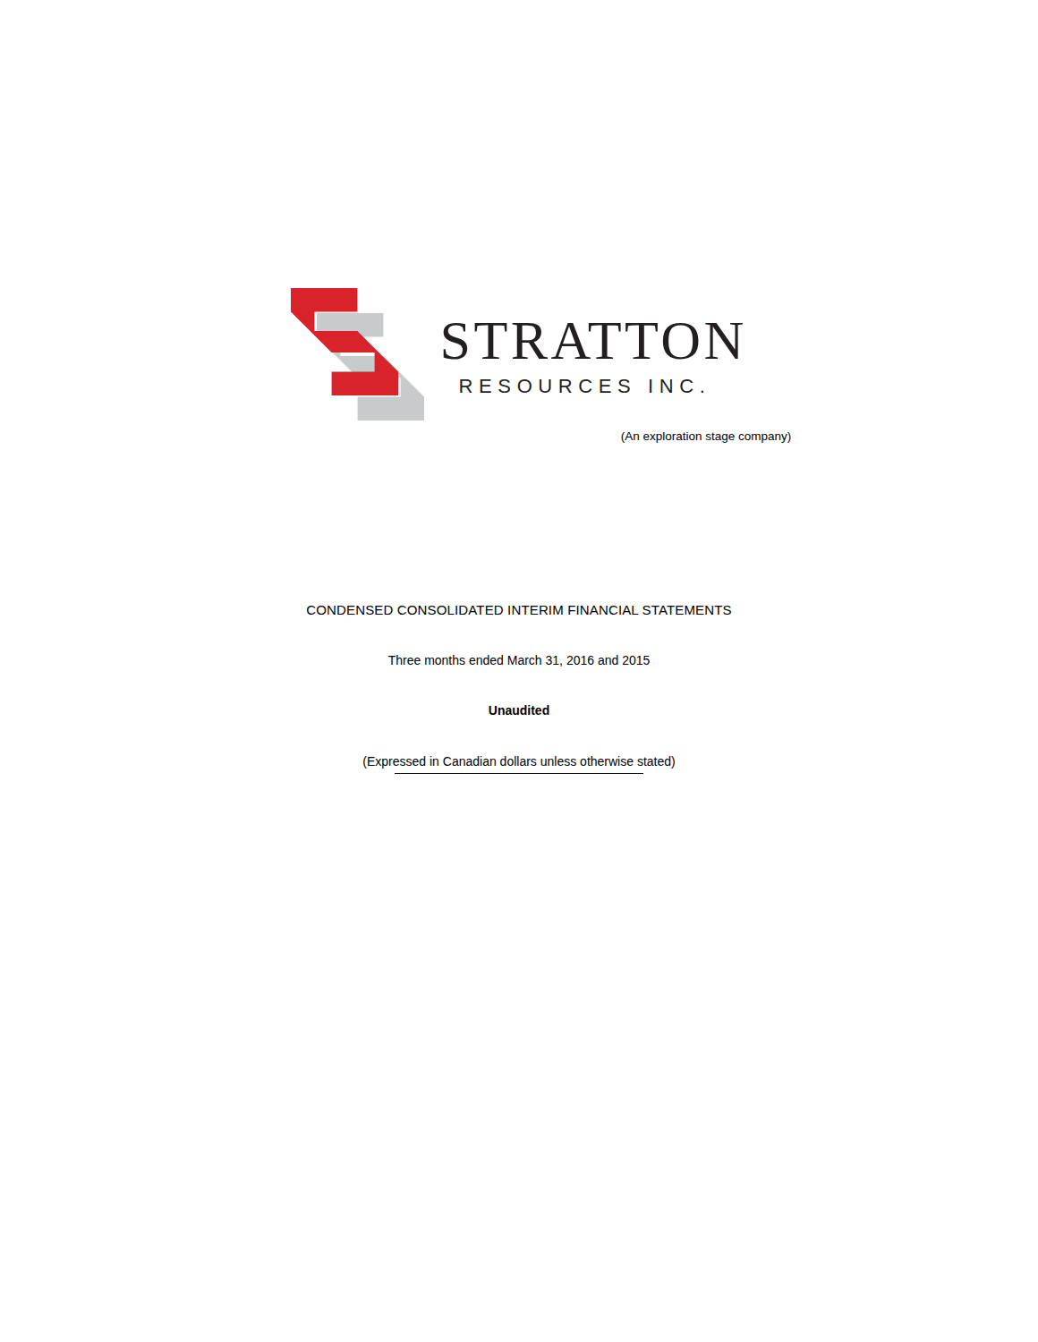STRATTON
RESOURCES INC.
(An exploration stage company)
CONDENSED CONSOLIDATED INTERIM FINANCIAL STATEMENTS
Three months ended March 31, 2016 and 2015
Unaudited
(Expressed in Canadian dollars unless otherwise stated)